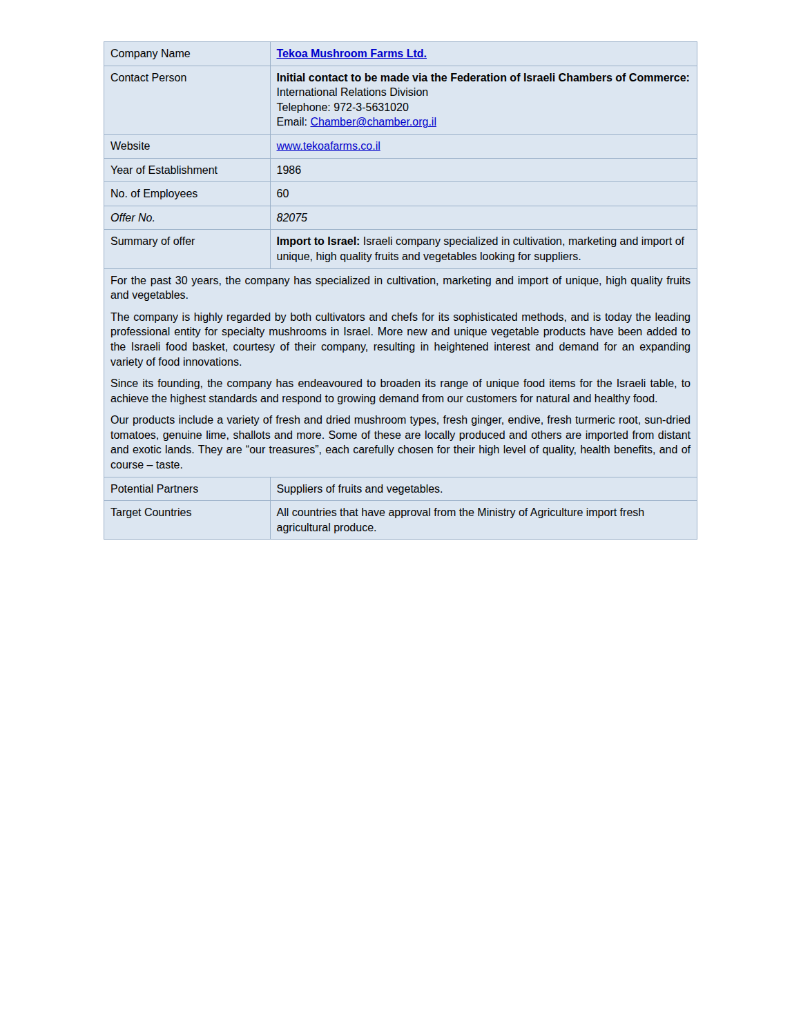| Company Name | Tekoa Mushroom Farms Ltd. |
| Contact Person | Initial contact to be made via the Federation of Israeli Chambers of Commerce: International Relations Division Telephone: 972-3-5631020 Email: Chamber@chamber.org.il |
| Website | www.tekoafarms.co.il |
| Year of Establishment | 1986 |
| No. of Employees | 60 |
| Offer No. | 82075 |
| Summary of offer | Import to Israel: Israeli company specialized in cultivation, marketing and import of unique, high quality fruits and vegetables looking for suppliers. |
| For the past 30 years, the company has specialized in cultivation, marketing and import of unique, high quality fruits and vegetables. The company is highly regarded by both cultivators and chefs for its sophisticated methods, and is today the leading professional entity for specialty mushrooms in Israel. More new and unique vegetable products have been added to the Israeli food basket, courtesy of their company, resulting in heightened interest and demand for an expanding variety of food innovations. Since its founding, the company has endeavoured to broaden its range of unique food items for the Israeli table, to achieve the highest standards and respond to growing demand from our customers for natural and healthy food. Our products include a variety of fresh and dried mushroom types, fresh ginger, endive, fresh turmeric root, sun-dried tomatoes, genuine lime, shallots and more. Some of these are locally produced and others are imported from distant and exotic lands. They are “our treasures”, each carefully chosen for their high level of quality, health benefits, and of course – taste. |
| Potential Partners | Suppliers of fruits and vegetables. |
| Target Countries | All countries that have approval from the Ministry of Agriculture import fresh agricultural produce. |